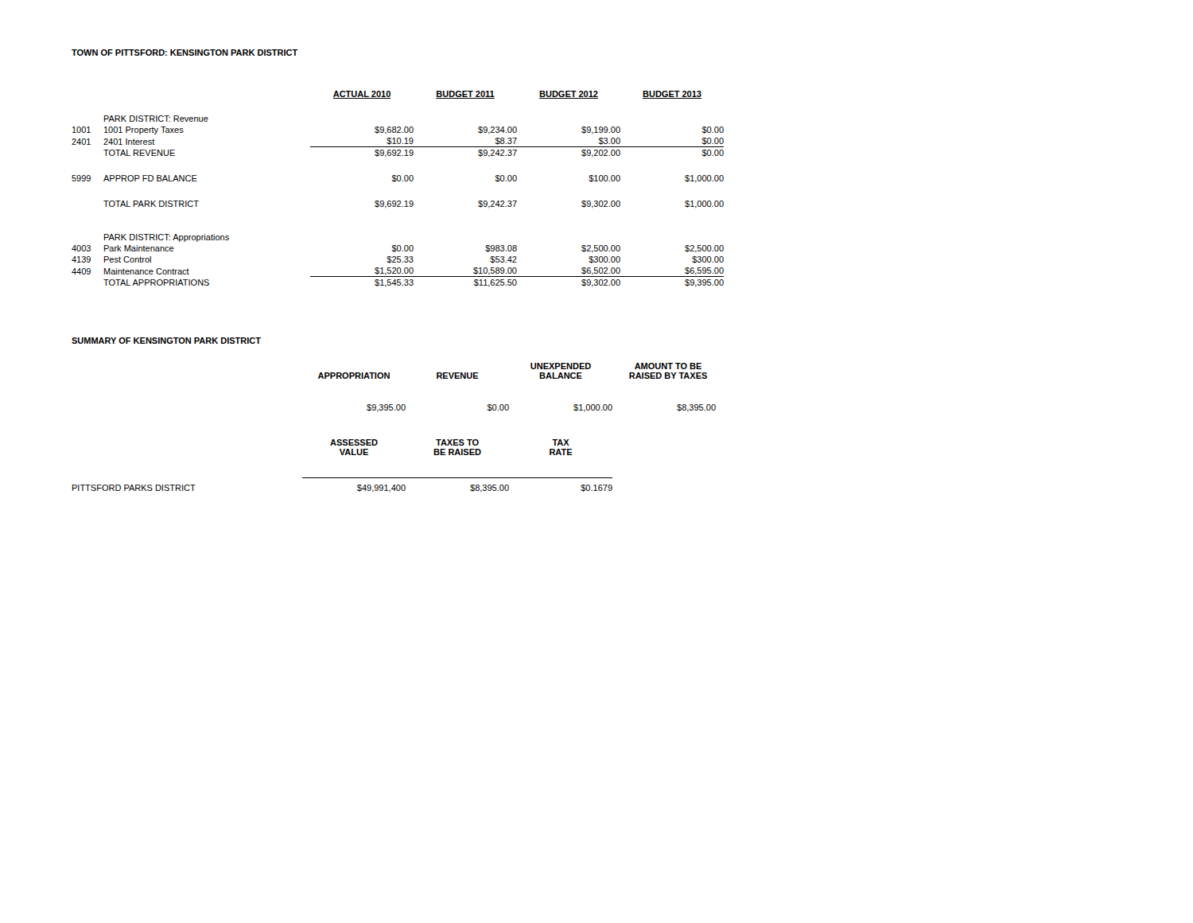TOWN OF PITTSFORD: KENSINGTON PARK DISTRICT
| | | ACTUAL 2010 | BUDGET 2011 | BUDGET 2012 | BUDGET 2013 |
| --- | --- | --- | --- | --- | --- |
| | PARK DISTRICT: Revenue | | | | |
| 1001 | 1001 Property Taxes | $9,682.00 | $9,234.00 | $9,199.00 | $0.00 |
| 2401 | 2401 Interest | $10.19 | $8.37 | $3.00 | $0.00 |
| | TOTAL REVENUE | $9,692.19 | $9,242.37 | $9,202.00 | $0.00 |
| 5999 | APPROP FD BALANCE | $0.00 | $0.00 | $100.00 | $1,000.00 |
| | TOTAL PARK DISTRICT | $9,692.19 | $9,242.37 | $9,302.00 | $1,000.00 |
| | PARK DISTRICT: Appropriations | | | | |
| 4003 | Park Maintenance | $0.00 | $983.08 | $2,500.00 | $2,500.00 |
| 4139 | Pest Control | $25.33 | $53.42 | $300.00 | $300.00 |
| 4409 | Maintenance Contract | $1,520.00 | $10,589.00 | $6,502.00 | $6,595.00 |
| | TOTAL APPROPRIATIONS | $1,545.33 | $11,625.50 | $9,302.00 | $9,395.00 |
SUMMARY OF KENSINGTON PARK DISTRICT
| | APPROPRIATION | REVENUE | UNEXPENDED BALANCE | AMOUNT TO BE RAISED BY TAXES |
| --- | --- | --- | --- | --- |
| | $9,395.00 | $0.00 | $1,000.00 | $8,395.00 |
| | ASSESSED VALUE | TAXES TO BE RAISED | TAX RATE | |
| PITTSFORD PARKS DISTRICT | $49,991,400 | $8,395.00 | $0.1679 | |